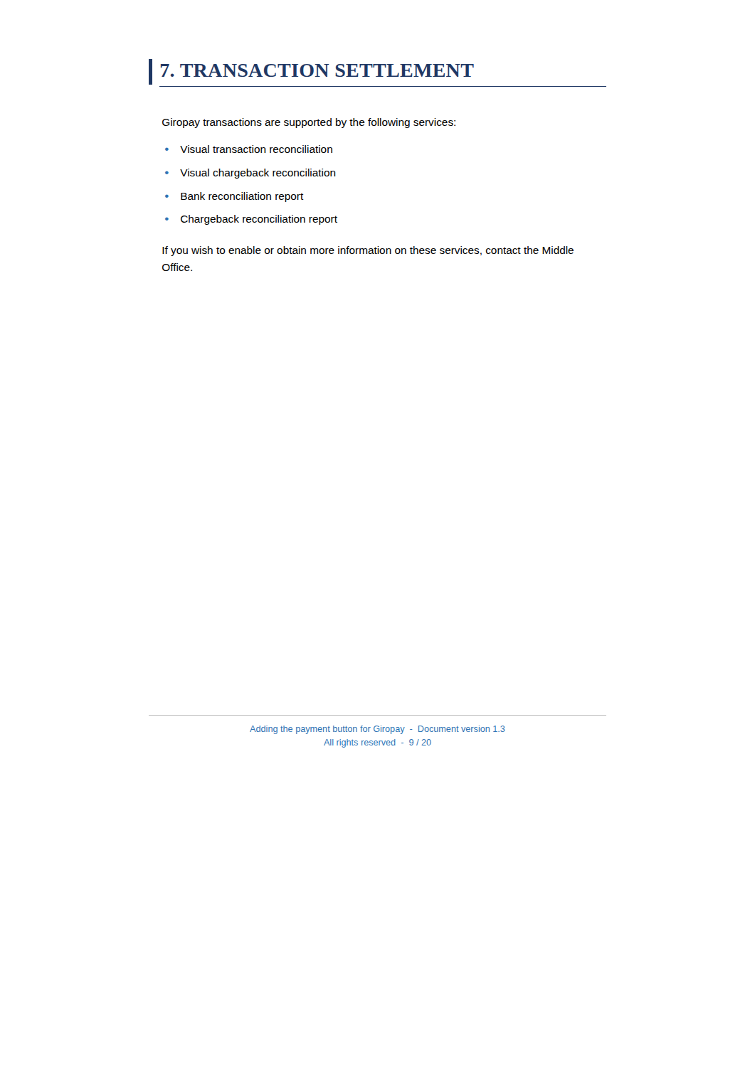7. TRANSACTION SETTLEMENT
Giropay transactions are supported by the following services:
Visual transaction reconciliation
Visual chargeback reconciliation
Bank reconciliation report
Chargeback reconciliation report
If you wish to enable or obtain more information on these services, contact the Middle Office.
Adding the payment button for Giropay - Document version 1.3
All rights reserved - 9 / 20